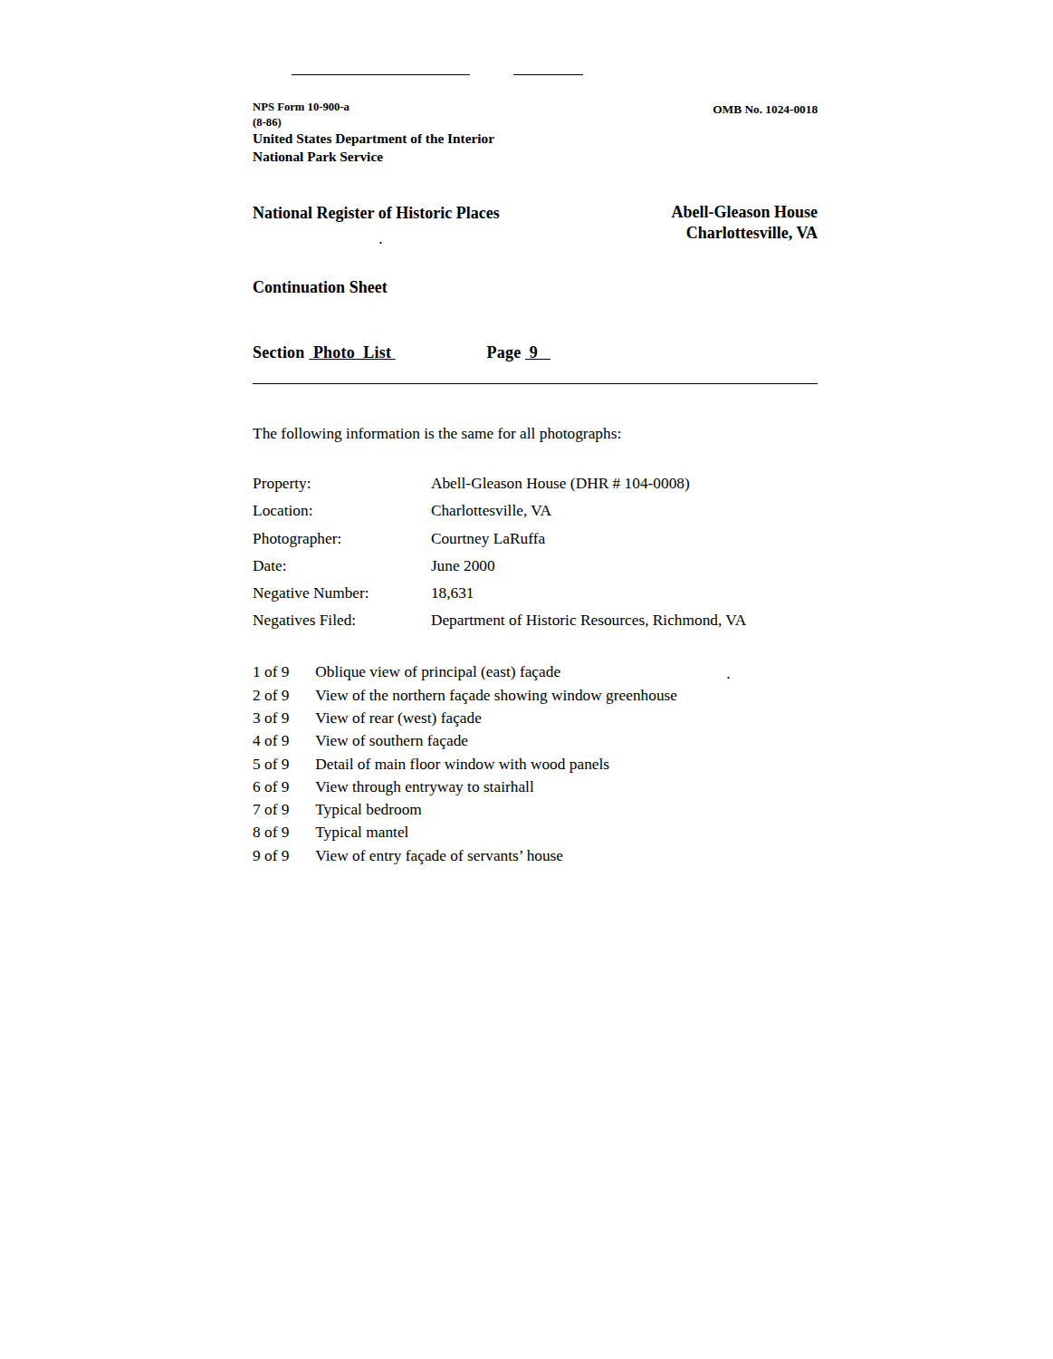NPS Form 10-900-a
(8-86)
United States Department of the Interior
National Park Service
OMB No. 1024-0018
National Register of Historic Places
Abell-Gleason House
Charlottesville, VA
Continuation Sheet
Section Photo List Page 9
The following information is the same for all photographs:
| Property: | Abell-Gleason House (DHR # 104-0008) |
| Location: | Charlottesville, VA |
| Photographer: | Courtney LaRuffa |
| Date: | June 2000 |
| Negative Number: | 18,631 |
| Negatives Filed: | Department of Historic Resources, Richmond, VA |
1 of 9 Oblique view of principal (east) façade
2 of 9 View of the northern façade showing window greenhouse
3 of 9 View of rear (west) façade
4 of 9 View of southern façade
5 of 9 Detail of main floor window with wood panels
6 of 9 View through entryway to stairhall
7 of 9 Typical bedroom
8 of 9 Typical mantel
9 of 9 View of entry façade of servants’ house
.
.